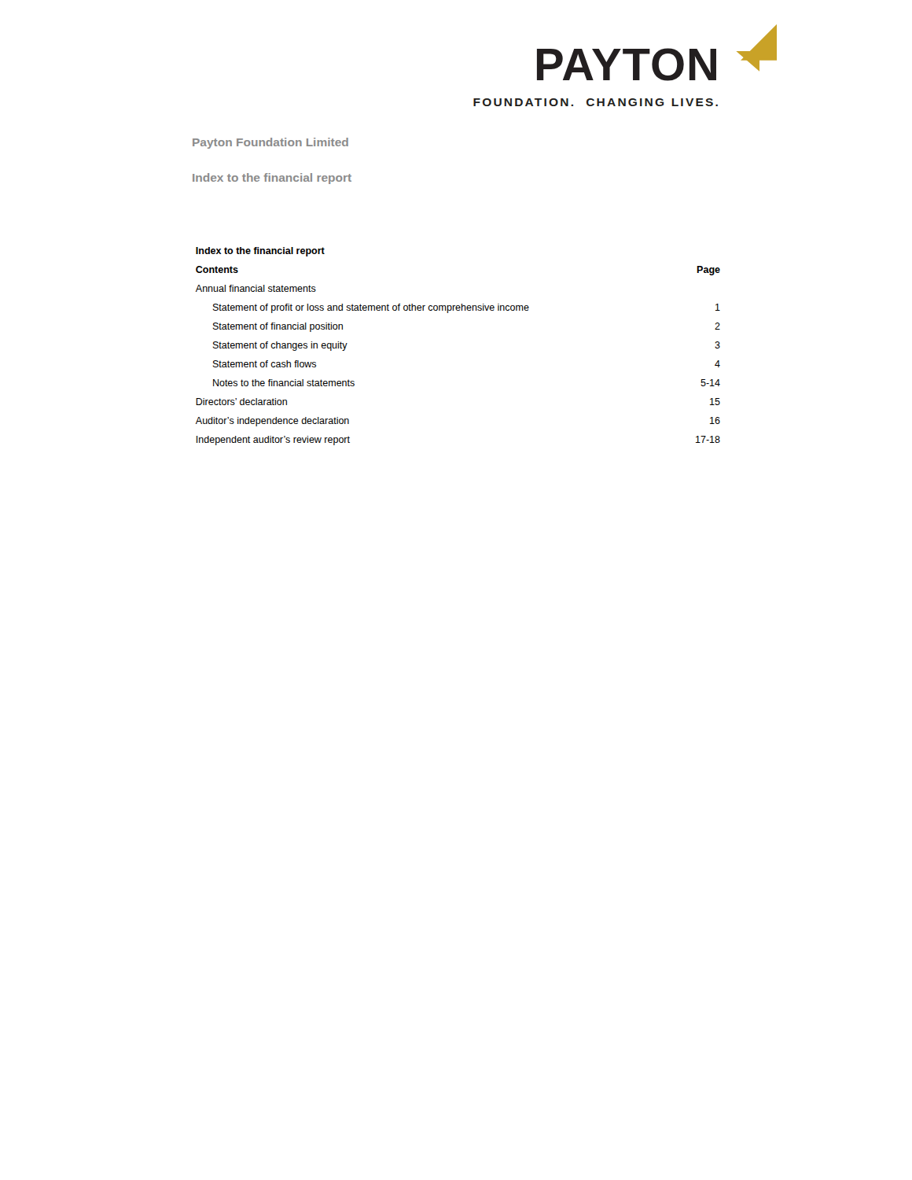PAYTON
FOUNDATION. CHANGING LIVES.
Payton Foundation Limited
Index to the financial report
| Index to the financial report | |
| Contents | Page |
| Annual financial statements | |
| Statement of profit or loss and statement of other comprehensive income | 1 |
| Statement of financial position | 2 |
| Statement of changes in equity | 3 |
| Statement of cash flows | 4 |
| Notes to the financial statements | 5-14 |
| Directors’ declaration | 15 |
| Auditor’s independence declaration | 16 |
| Independent auditor’s review report | 17-18 |